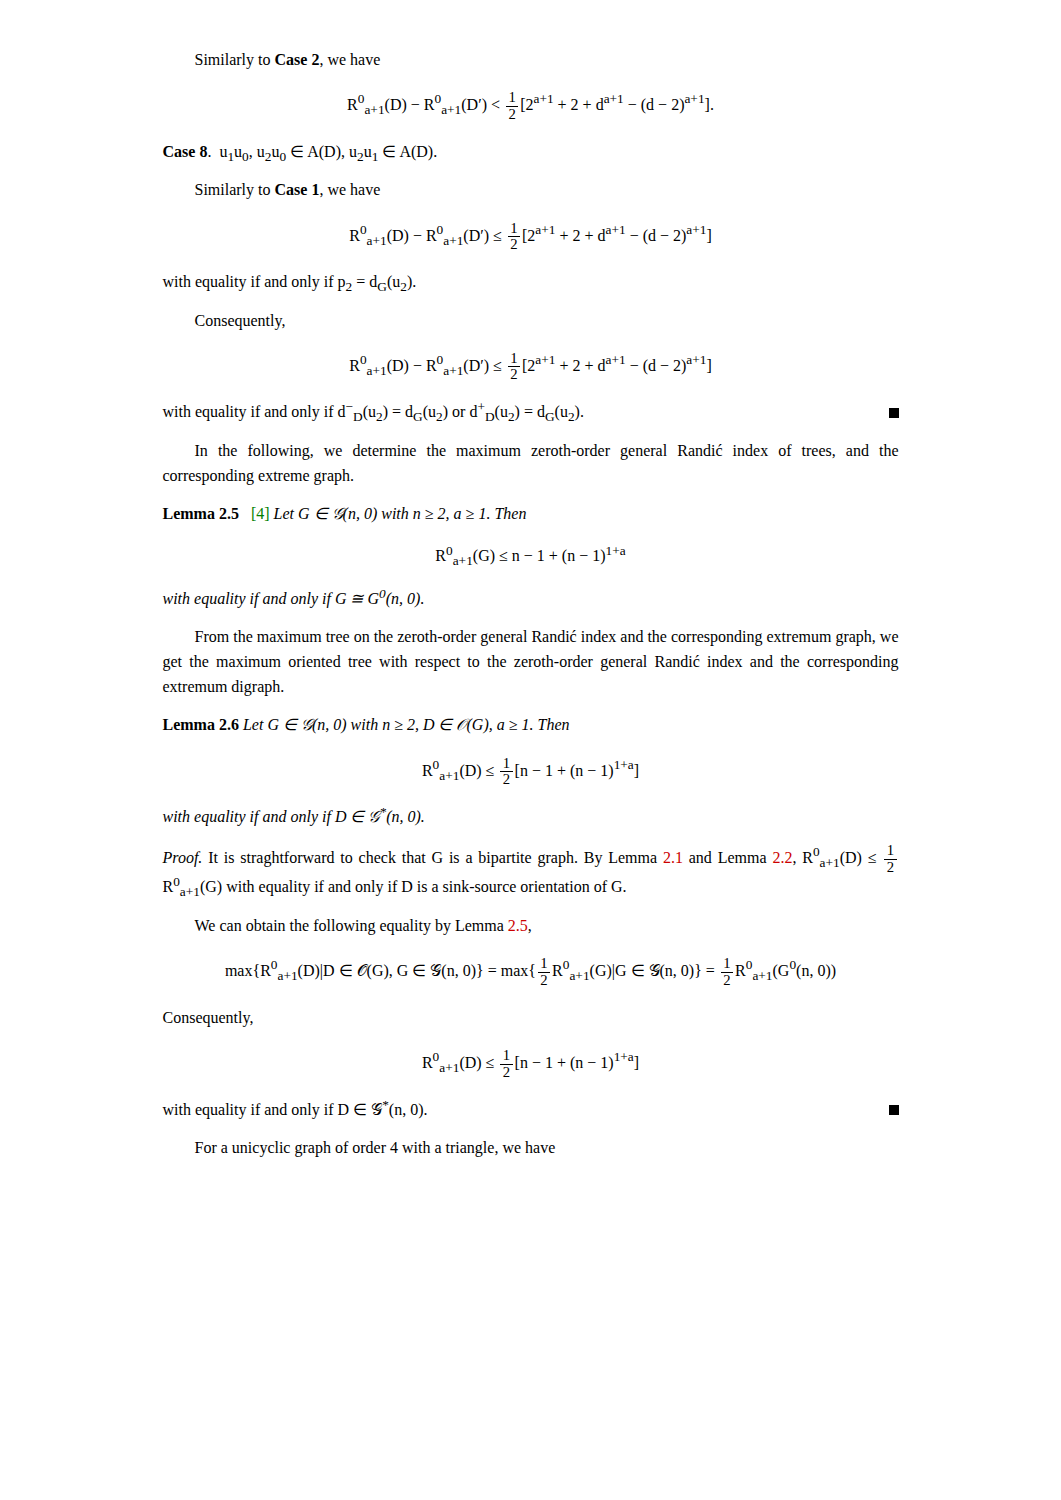Similarly to Case 2, we have
R0a+1(D) − R0a+1(D′) < 12[2a+1 + 2 + da+1 − (d − 2)a+1].
Case 8. u1u0, u2u0 ∈ A(D), u2u1 ∈ A(D).
Similarly to Case 1, we have
R0a+1(D) − R0a+1(D′) ≤ 12[2a+1 + 2 + da+1 − (d − 2)a+1]
with equality if and only if p2 = dG(u2).
Consequently,
R0a+1(D) − R0a+1(D′) ≤ 12[2a+1 + 2 + da+1 − (d − 2)a+1]
with equality if and only if d−D(u2) = dG(u2) or d+D(u2) = dG(u2).
In the following, we determine the maximum zeroth-order general Randić index of trees, and the corresponding extreme graph.
Lemma 2.5 [4] Let G ∈ 𝒢(n, 0) with n ≥ 2, a ≥ 1. Then
R0a+1(G) ≤ n − 1 + (n − 1)1+a
with equality if and only if G ≅ G0(n, 0).
From the maximum tree on the zeroth-order general Randić index and the corresponding extremum graph, we get the maximum oriented tree with respect to the zeroth-order general Randić index and the corresponding extremum digraph.
Lemma 2.6 Let G ∈ 𝒢(n, 0) with n ≥ 2, D ∈ 𝒪(G), a ≥ 1. Then
R0a+1(D) ≤ 12[n − 1 + (n − 1)1+a]
with equality if and only if D ∈ 𝒢*(n, 0).
Proof. It is straghtforward to check that G is a bipartite graph. By Lemma 2.1 and Lemma 2.2, R0a+1(D) ≤ 12 R0a+1(G) with equality if and only if D is a sink-source orientation of G.
We can obtain the following equality by Lemma 2.5,
max{R0a+1(D)|D ∈ 𝒪(G), G ∈ 𝒢(n, 0)} = max{12 R0a+1(G)|G ∈ 𝒢(n, 0)} = 12 R0a+1(G0(n, 0))
Consequently,
R0a+1(D) ≤ 12[n − 1 + (n − 1)1+a]
with equality if and only if D ∈ 𝒢*(n, 0).
For a unicyclic graph of order 4 with a triangle, we have